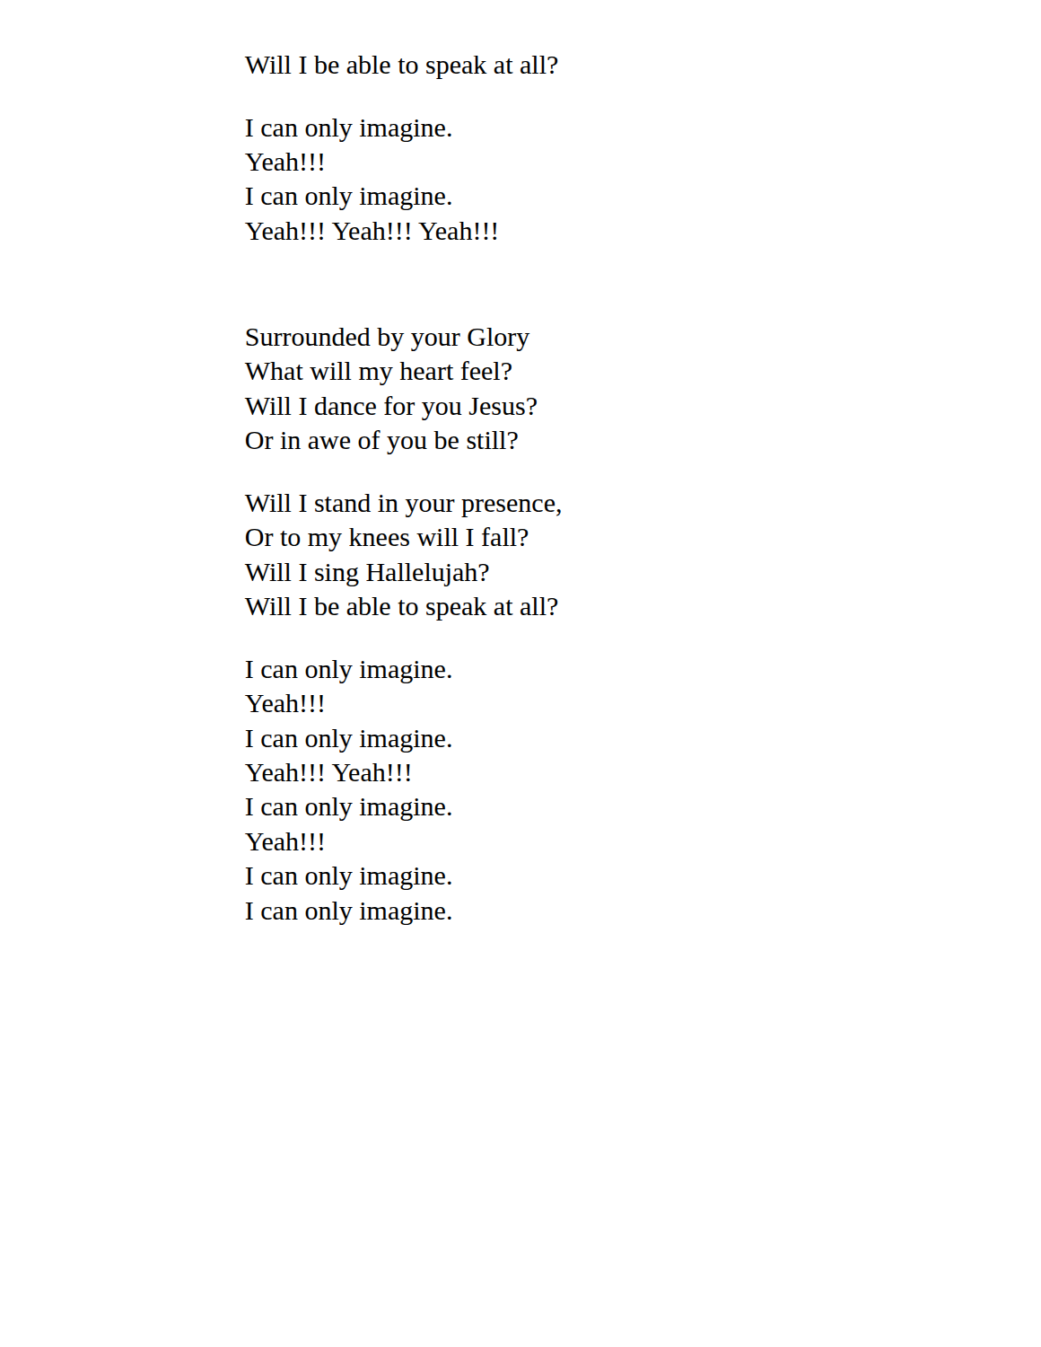Will I be able to speak at all?
I can only imagine.
Yeah!!!
I can only imagine.
Yeah!!! Yeah!!! Yeah!!!
Surrounded by your Glory
What will my heart feel?
Will I dance for you Jesus?
Or in awe of you be still?
Will I stand in your presence,
Or to my knees will I fall?
Will I sing Hallelujah?
Will I be able to speak at all?
I can only imagine.
Yeah!!!
I can only imagine.
Yeah!!! Yeah!!!
I can only imagine.
Yeah!!!
I can only imagine.
I can only imagine.